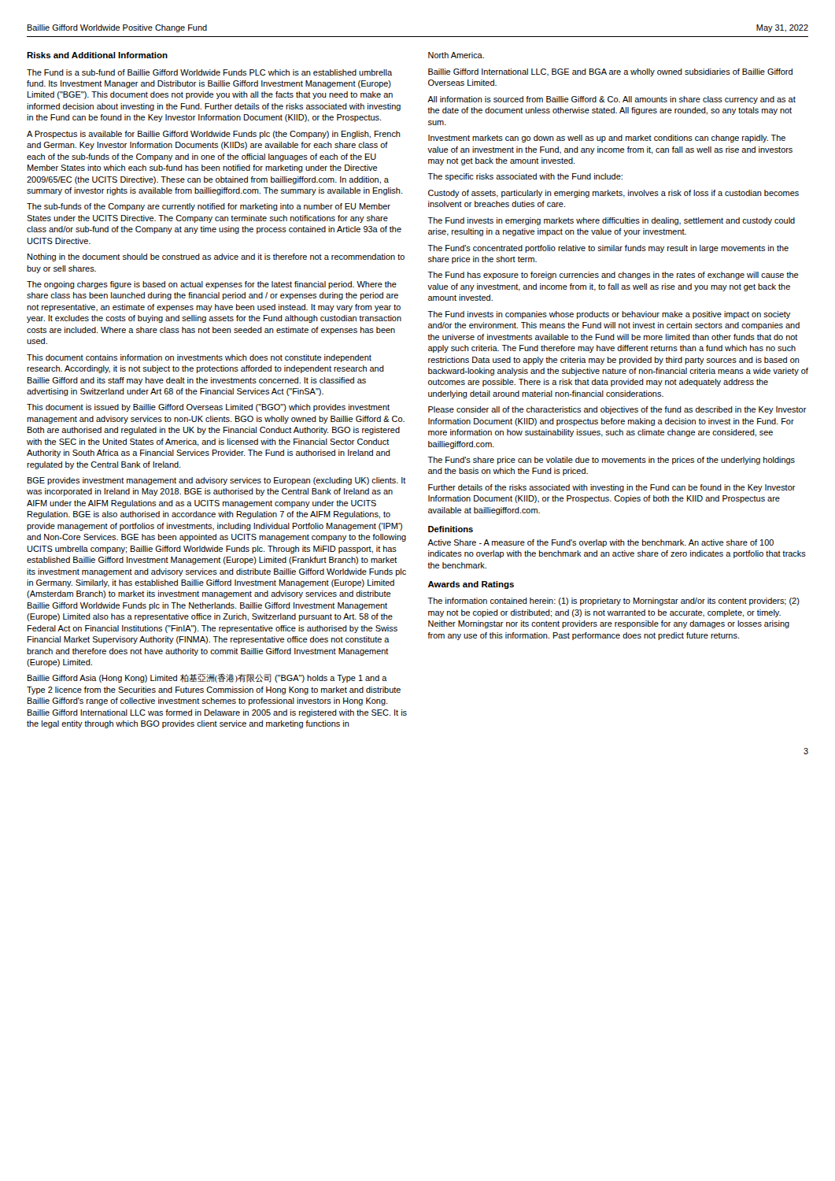Baillie Gifford Worldwide Positive Change Fund May 31, 2022
Risks and Additional Information
The Fund is a sub-fund of Baillie Gifford Worldwide Funds PLC which is an established umbrella fund. Its Investment Manager and Distributor is Baillie Gifford Investment Management (Europe) Limited ("BGE"). This document does not provide you with all the facts that you need to make an informed decision about investing in the Fund. Further details of the risks associated with investing in the Fund can be found in the Key Investor Information Document (KIID), or the Prospectus.
A Prospectus is available for Baillie Gifford Worldwide Funds plc (the Company) in English, French and German. Key Investor Information Documents (KIIDs) are available for each share class of each of the sub-funds of the Company and in one of the official languages of each of the EU Member States into which each sub-fund has been notified for marketing under the Directive 2009/65/EC (the UCITS Directive). These can be obtained from bailliegifford.com. In addition, a summary of investor rights is available from bailliegifford.com. The summary is available in English.
The sub-funds of the Company are currently notified for marketing into a number of EU Member States under the UCITS Directive. The Company can terminate such notifications for any share class and/or sub-fund of the Company at any time using the process contained in Article 93a of the UCITS Directive.
Nothing in the document should be construed as advice and it is therefore not a recommendation to buy or sell shares.
The ongoing charges figure is based on actual expenses for the latest financial period. Where the share class has been launched during the financial period and / or expenses during the period are not representative, an estimate of expenses may have been used instead. It may vary from year to year. It excludes the costs of buying and selling assets for the Fund although custodian transaction costs are included. Where a share class has not been seeded an estimate of expenses has been used.
This document contains information on investments which does not constitute independent research. Accordingly, it is not subject to the protections afforded to independent research and Baillie Gifford and its staff may have dealt in the investments concerned. It is classified as advertising in Switzerland under Art 68 of the Financial Services Act ("FinSA").
This document is issued by Baillie Gifford Overseas Limited ("BGO") which provides investment management and advisory services to non-UK clients. BGO is wholly owned by Baillie Gifford & Co. Both are authorised and regulated in the UK by the Financial Conduct Authority. BGO is registered with the SEC in the United States of America, and is licensed with the Financial Sector Conduct Authority in South Africa as a Financial Services Provider. The Fund is authorised in Ireland and regulated by the Central Bank of Ireland.
BGE provides investment management and advisory services to European (excluding UK) clients. It was incorporated in Ireland in May 2018. BGE is authorised by the Central Bank of Ireland as an AIFM under the AIFM Regulations and as a UCITS management company under the UCITS Regulation. BGE is also authorised in accordance with Regulation 7 of the AIFM Regulations, to provide management of portfolios of investments, including Individual Portfolio Management ('IPM') and Non-Core Services. BGE has been appointed as UCITS management company to the following UCITS umbrella company; Baillie Gifford Worldwide Funds plc. Through its MiFID passport, it has established Baillie Gifford Investment Management (Europe) Limited (Frankfurt Branch) to market its investment management and advisory services and distribute Baillie Gifford Worldwide Funds plc in Germany. Similarly, it has established Baillie Gifford Investment Management (Europe) Limited (Amsterdam Branch) to market its investment management and advisory services and distribute Baillie Gifford Worldwide Funds plc in The Netherlands. Baillie Gifford Investment Management (Europe) Limited also has a representative office in Zurich, Switzerland pursuant to Art. 58 of the Federal Act on Financial Institutions ("FinIA"). The representative office is authorised by the Swiss Financial Market Supervisory Authority (FINMA). The representative office does not constitute a branch and therefore does not have authority to commit Baillie Gifford Investment Management (Europe) Limited.
Baillie Gifford Asia (Hong Kong) Limited 柏基亞洲(香港)有限公司 ("BGA") holds a Type 1 and a Type 2 licence from the Securities and Futures Commission of Hong Kong to market and distribute Baillie Gifford's range of collective investment schemes to professional investors in Hong Kong. Baillie Gifford International LLC was formed in Delaware in 2005 and is registered with the SEC. It is the legal entity through which BGO provides client service and marketing functions in
North America.
Baillie Gifford International LLC, BGE and BGA are a wholly owned subsidiaries of Baillie Gifford Overseas Limited.
All information is sourced from Baillie Gifford & Co. All amounts in share class currency and as at the date of the document unless otherwise stated. All figures are rounded, so any totals may not sum.
Investment markets can go down as well as up and market conditions can change rapidly. The value of an investment in the Fund, and any income from it, can fall as well as rise and investors may not get back the amount invested.
The specific risks associated with the Fund include:
Custody of assets, particularly in emerging markets, involves a risk of loss if a custodian becomes insolvent or breaches duties of care.
The Fund invests in emerging markets where difficulties in dealing, settlement and custody could arise, resulting in a negative impact on the value of your investment.
The Fund's concentrated portfolio relative to similar funds may result in large movements in the share price in the short term.
The Fund has exposure to foreign currencies and changes in the rates of exchange will cause the value of any investment, and income from it, to fall as well as rise and you may not get back the amount invested.
The Fund invests in companies whose products or behaviour make a positive impact on society and/or the environment. This means the Fund will not invest in certain sectors and companies and the universe of investments available to the Fund will be more limited than other funds that do not apply such criteria. The Fund therefore may have different returns than a fund which has no such restrictions Data used to apply the criteria may be provided by third party sources and is based on backward-looking analysis and the subjective nature of non-financial criteria means a wide variety of outcomes are possible. There is a risk that data provided may not adequately address the underlying detail around material non-financial considerations.
Please consider all of the characteristics and objectives of the fund as described in the Key Investor Information Document (KIID) and prospectus before making a decision to invest in the Fund. For more information on how sustainability issues, such as climate change are considered, see bailliegifford.com.
The Fund's share price can be volatile due to movements in the prices of the underlying holdings and the basis on which the Fund is priced.
Further details of the risks associated with investing in the Fund can be found in the Key Investor Information Document (KIID), or the Prospectus. Copies of both the KIID and Prospectus are available at bailliegifford.com.
Definitions
Active Share - A measure of the Fund's overlap with the benchmark. An active share of 100 indicates no overlap with the benchmark and an active share of zero indicates a portfolio that tracks the benchmark.
Awards and Ratings
The information contained herein: (1) is proprietary to Morningstar and/or its content providers; (2) may not be copied or distributed; and (3) is not warranted to be accurate, complete, or timely. Neither Morningstar nor its content providers are responsible for any damages or losses arising from any use of this information. Past performance does not predict future returns.
3